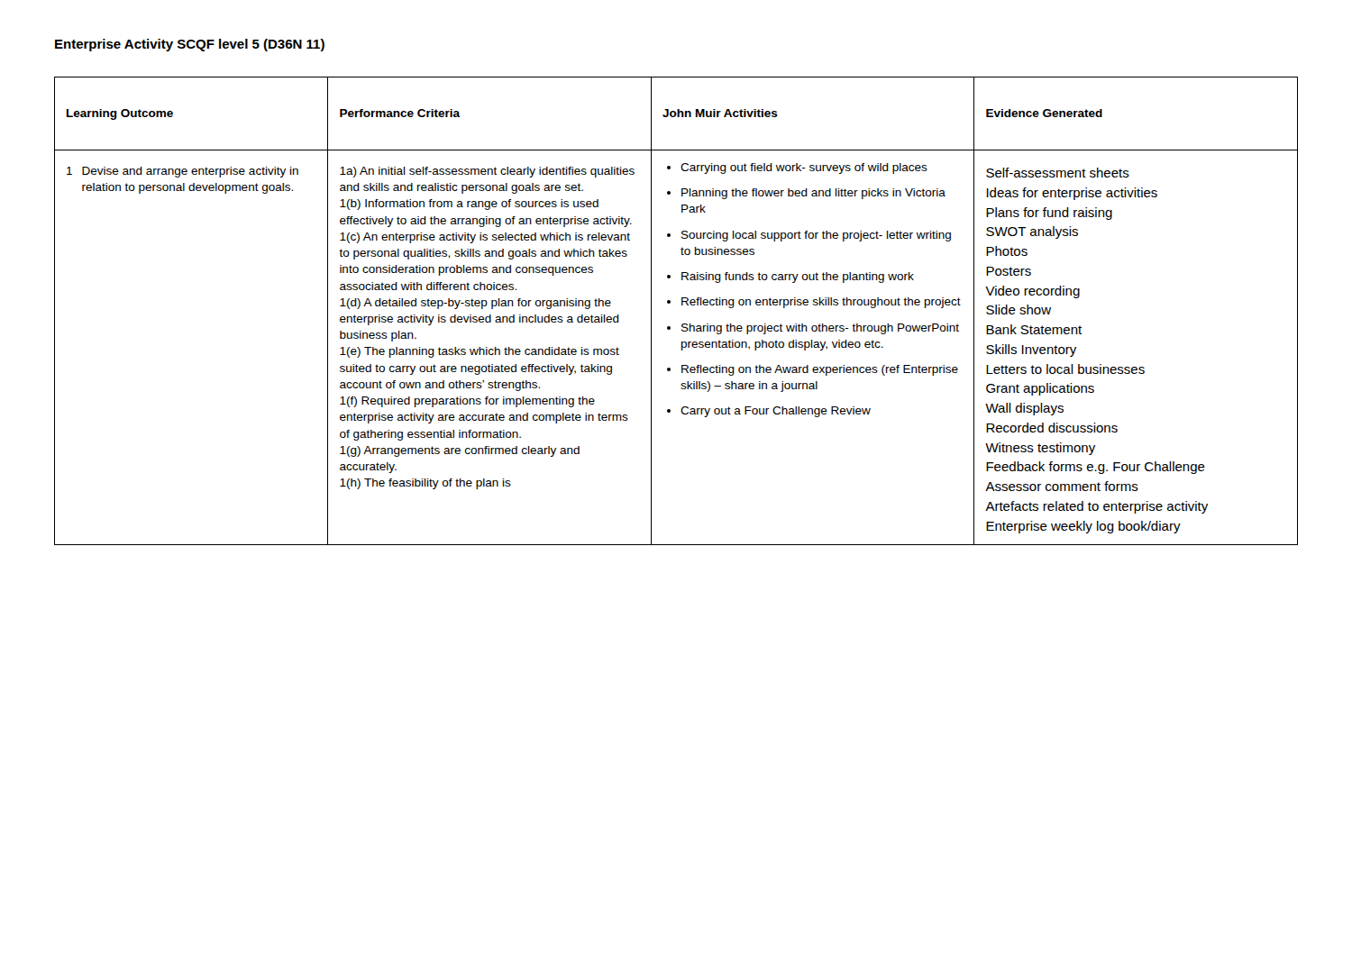Enterprise Activity SCQF level 5 (D36N 11)
| Learning Outcome | Performance Criteria | John Muir Activities | Evidence Generated |
| --- | --- | --- | --- |
| 1 Devise and arrange enterprise activity in relation to personal development goals. | 1a) An initial self-assessment clearly identifies qualities and skills and realistic personal goals are set. 1(b) Information from a range of sources is used effectively to aid the arranging of an enterprise activity. 1(c) An enterprise activity is selected which is relevant to personal qualities, skills and goals and which takes into consideration problems and consequences associated with different choices. 1(d) A detailed step-by-step plan for organising the enterprise activity is devised and includes a detailed business plan. 1(e) The planning tasks which the candidate is most suited to carry out are negotiated effectively, taking account of own and others’ strengths. 1(f) Required preparations for implementing the enterprise activity are accurate and complete in terms of gathering essential information. 1(g) Arrangements are confirmed clearly and accurately. 1(h) The feasibility of the plan is | Carrying out field work- surveys of wild places Planning the flower bed and litter picks in Victoria Park Sourcing local support for the project- letter writing to businesses Raising funds to carry out the planting work Reflecting on enterprise skills throughout the project Sharing the project with others- through PowerPoint presentation, photo display, video etc. Reflecting on the Award experiences (ref Enterprise skills) – share in a journal Carry out a Four Challenge Review | Self-assessment sheets Ideas for enterprise activities Plans for fund raising SWOT analysis Photos Posters Video recording Slide show Bank Statement Skills Inventory Letters to local businesses Grant applications Wall displays Recorded discussions Witness testimony Feedback forms e.g. Four Challenge Assessor comment forms Artefacts related to enterprise activity Enterprise weekly log book/diary |